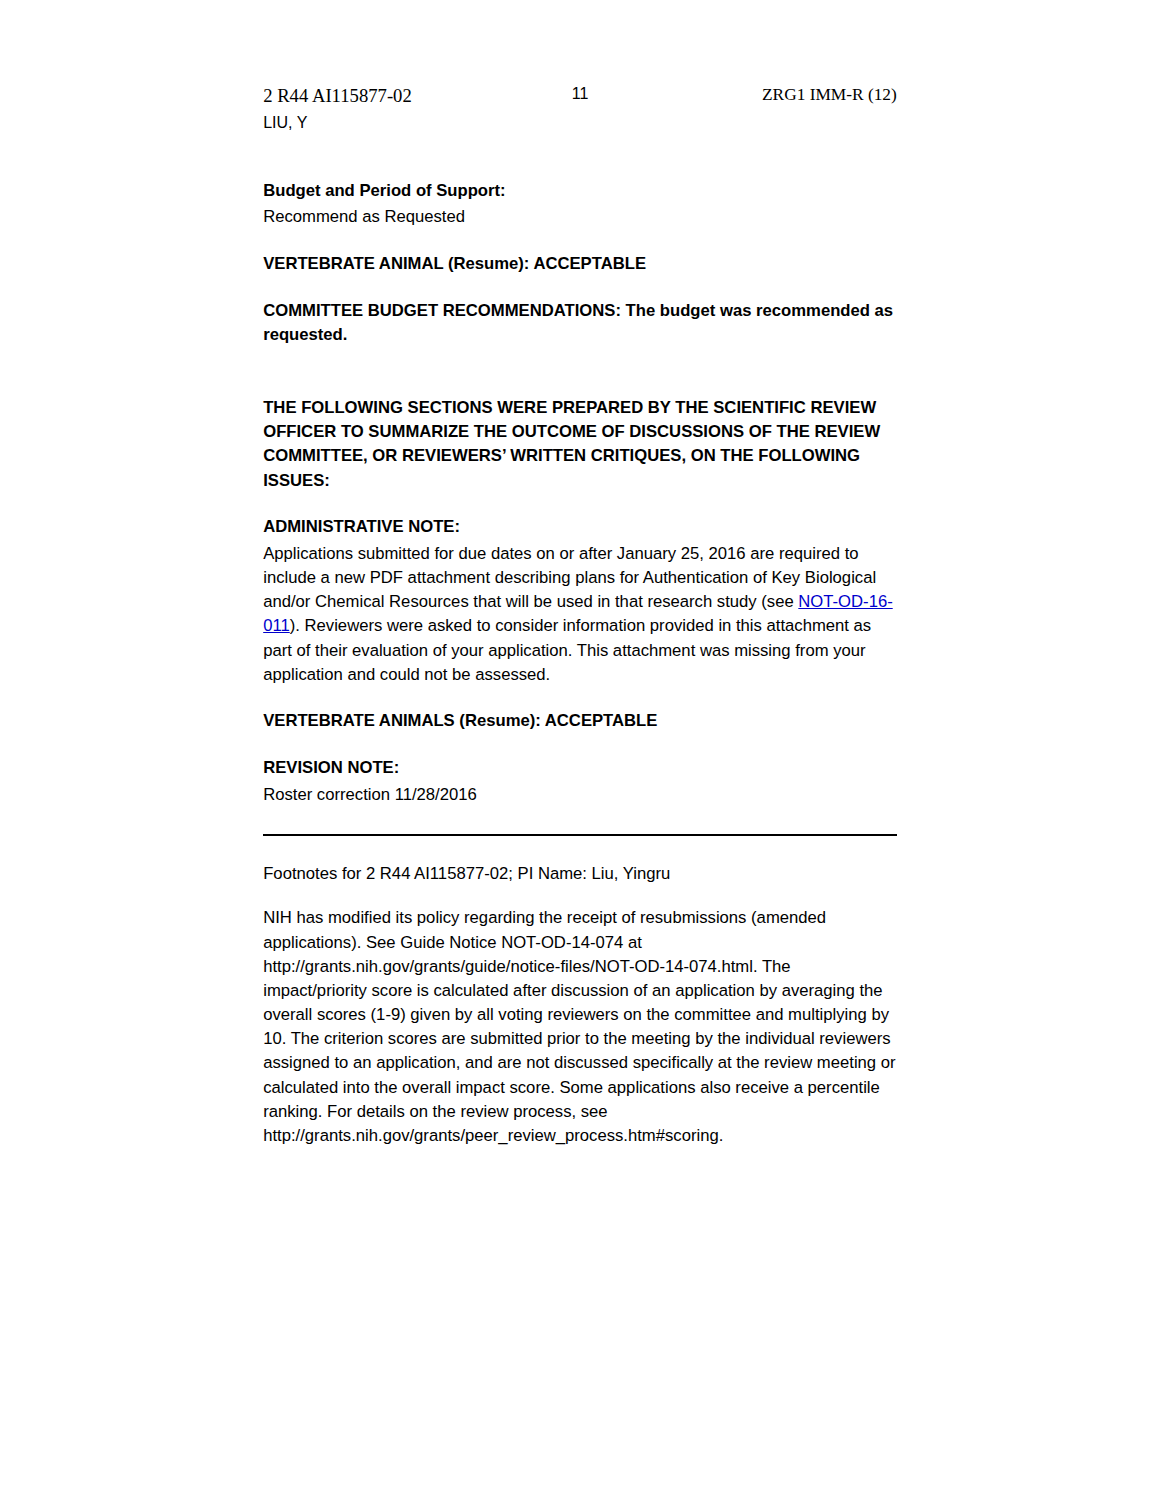2 R44 AI115877-02
LIU, Y
11
ZRG1 IMM-R (12)
Budget and Period of Support:
Recommend as Requested
VERTEBRATE ANIMAL (Resume): ACCEPTABLE
COMMITTEE BUDGET RECOMMENDATIONS: The budget was recommended as requested.
THE FOLLOWING SECTIONS WERE PREPARED BY THE SCIENTIFIC REVIEW OFFICER TO SUMMARIZE THE OUTCOME OF DISCUSSIONS OF THE REVIEW COMMITTEE, OR REVIEWERS’ WRITTEN CRITIQUES, ON THE FOLLOWING ISSUES:
ADMINISTRATIVE NOTE:
Applications submitted for due dates on or after January 25, 2016 are required to include a new PDF attachment describing plans for Authentication of Key Biological and/or Chemical Resources that will be used in that research study (see NOT-OD-16-011). Reviewers were asked to consider information provided in this attachment as part of their evaluation of your application. This attachment was missing from your application and could not be assessed.
VERTEBRATE ANIMALS (Resume): ACCEPTABLE
REVISION NOTE:
Roster correction 11/28/2016
Footnotes for 2 R44 AI115877-02; PI Name: Liu, Yingru
NIH has modified its policy regarding the receipt of resubmissions (amended applications). See Guide Notice NOT-OD-14-074 at http://grants.nih.gov/grants/guide/notice-files/NOT-OD-14-074.html. The impact/priority score is calculated after discussion of an application by averaging the overall scores (1-9) given by all voting reviewers on the committee and multiplying by 10. The criterion scores are submitted prior to the meeting by the individual reviewers assigned to an application, and are not discussed specifically at the review meeting or calculated into the overall impact score. Some applications also receive a percentile ranking. For details on the review process, see http://grants.nih.gov/grants/peer_review_process.htm#scoring.